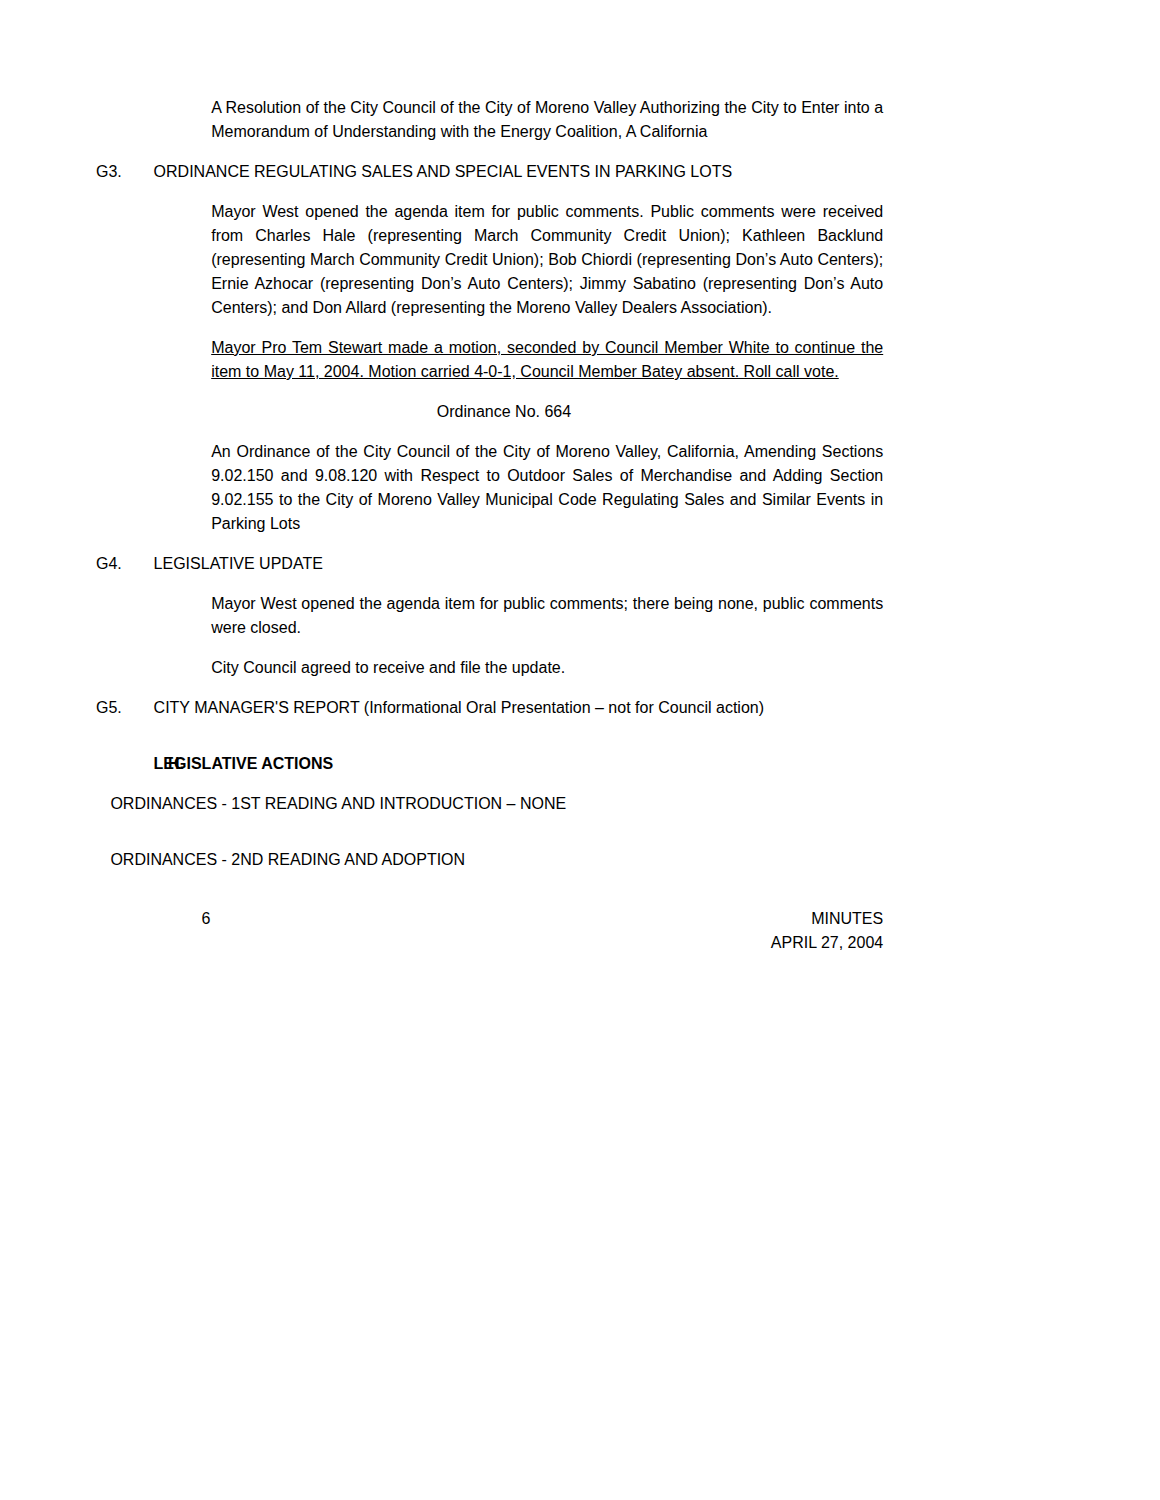A Resolution of the City Council of the City of Moreno Valley Authorizing the City to Enter into a Memorandum of Understanding with the Energy Coalition, A California
G3. ORDINANCE REGULATING SALES AND SPECIAL EVENTS IN PARKING LOTS
Mayor West opened the agenda item for public comments. Public comments were received from Charles Hale (representing March Community Credit Union); Kathleen Backlund (representing March Community Credit Union); Bob Chiordi (representing Don’s Auto Centers); Ernie Azhocar (representing Don’s Auto Centers); Jimmy Sabatino (representing Don’s Auto Centers); and Don Allard (representing the Moreno Valley Dealers Association).
Mayor Pro Tem Stewart made a motion, seconded by Council Member White to continue the item to May 11, 2004. Motion carried 4-0-1, Council Member Batey absent. Roll call vote.
Ordinance No. 664
An Ordinance of the City Council of the City of Moreno Valley, California, Amending Sections 9.02.150 and 9.08.120 with Respect to Outdoor Sales of Merchandise and Adding Section 9.02.155 to the City of Moreno Valley Municipal Code Regulating Sales and Similar Events in Parking Lots
G4. LEGISLATIVE UPDATE
Mayor West opened the agenda item for public comments; there being none, public comments were closed.
City Council agreed to receive and file the update.
G5. CITY MANAGER'S REPORT (Informational Oral Presentation – not for Council action)
H. LEGISLATIVE ACTIONS
ORDINANCES - 1ST READING AND INTRODUCTION – NONE
ORDINANCES - 2ND READING AND ADOPTION
6
MINUTES
APRIL 27, 2004